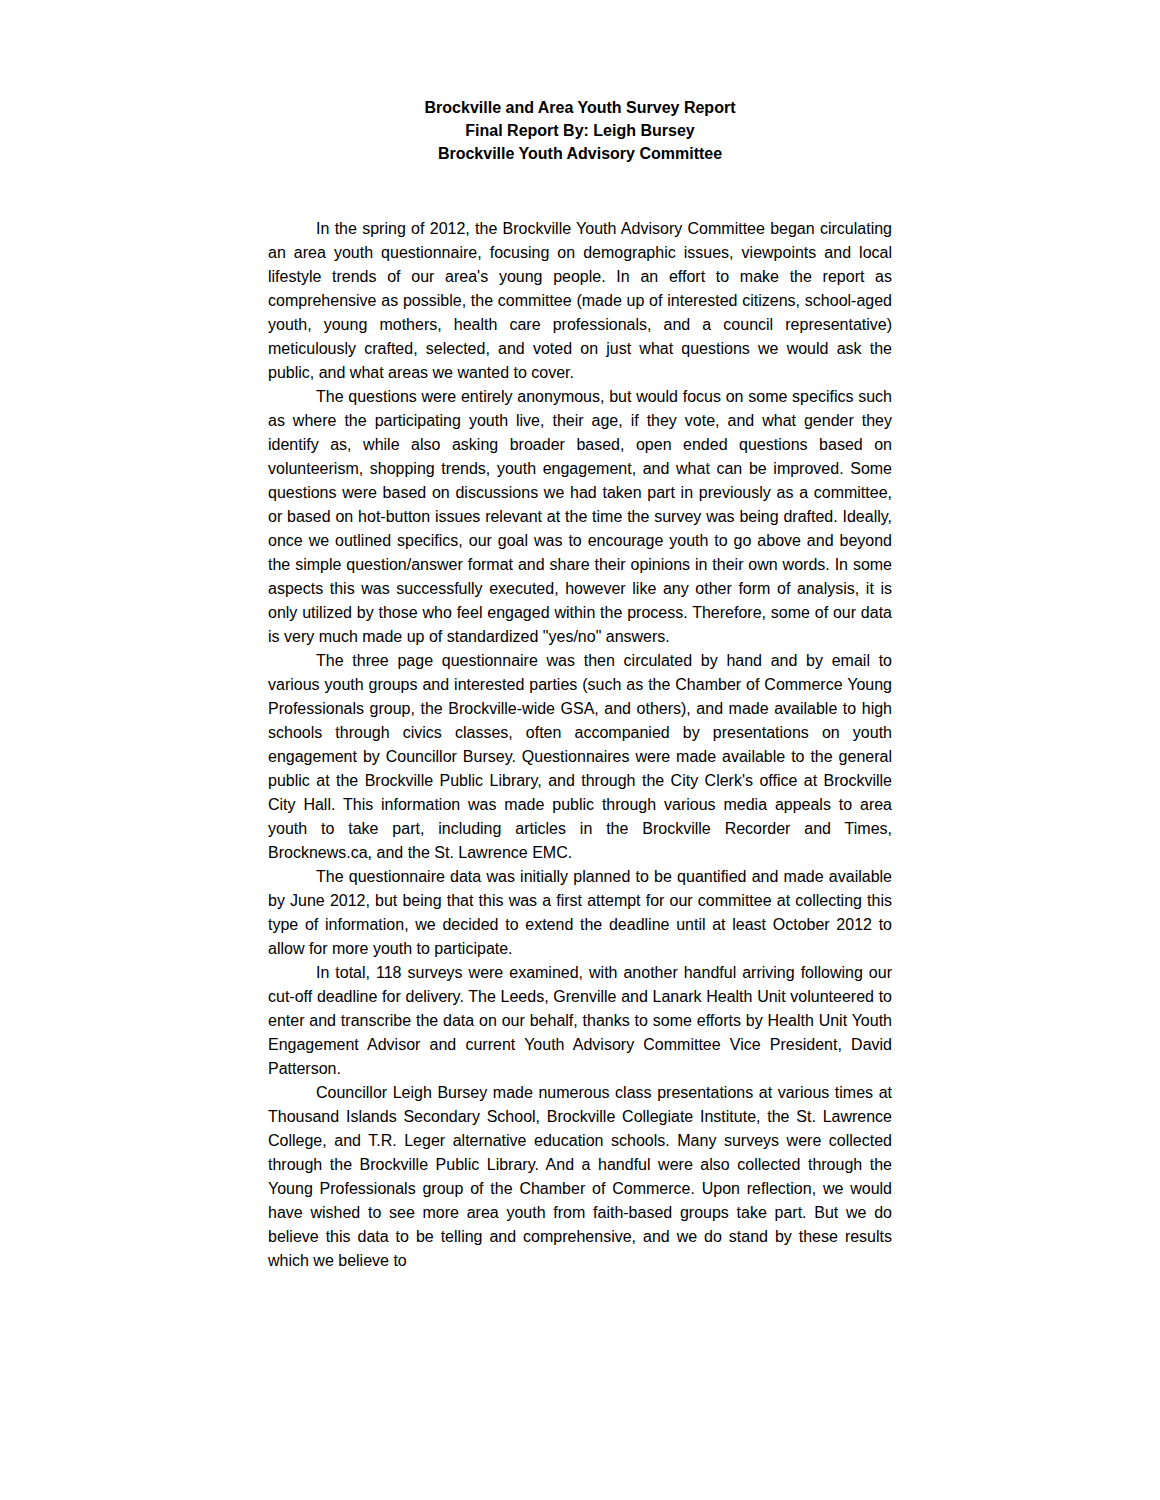Brockville and Area Youth Survey Report
Final Report By: Leigh Bursey
Brockville Youth Advisory Committee
In the spring of 2012, the Brockville Youth Advisory Committee began circulating an area youth questionnaire, focusing on demographic issues, viewpoints and local lifestyle trends of our area's young people. In an effort to make the report as comprehensive as possible, the committee (made up of interested citizens, school-aged youth, young mothers, health care professionals, and a council representative) meticulously crafted, selected, and voted on just what questions we would ask the public, and what areas we wanted to cover.
The questions were entirely anonymous, but would focus on some specifics such as where the participating youth live, their age, if they vote, and what gender they identify as, while also asking broader based, open ended questions based on volunteerism, shopping trends, youth engagement, and what can be improved. Some questions were based on discussions we had taken part in previously as a committee, or based on hot-button issues relevant at the time the survey was being drafted. Ideally, once we outlined specifics, our goal was to encourage youth to go above and beyond the simple question/answer format and share their opinions in their own words. In some aspects this was successfully executed, however like any other form of analysis, it is only utilized by those who feel engaged within the process. Therefore, some of our data is very much made up of standardized "yes/no" answers.
The three page questionnaire was then circulated by hand and by email to various youth groups and interested parties (such as the Chamber of Commerce Young Professionals group, the Brockville-wide GSA, and others), and made available to high schools through civics classes, often accompanied by presentations on youth engagement by Councillor Bursey. Questionnaires were made available to the general public at the Brockville Public Library, and through the City Clerk's office at Brockville City Hall. This information was made public through various media appeals to area youth to take part, including articles in the Brockville Recorder and Times, Brocknews.ca, and the St. Lawrence EMC.
The questionnaire data was initially planned to be quantified and made available by June 2012, but being that this was a first attempt for our committee at collecting this type of information, we decided to extend the deadline until at least October 2012 to allow for more youth to participate.
In total, 118 surveys were examined, with another handful arriving following our cut-off deadline for delivery. The Leeds, Grenville and Lanark Health Unit volunteered to enter and transcribe the data on our behalf, thanks to some efforts by Health Unit Youth Engagement Advisor and current Youth Advisory Committee Vice President, David Patterson.
Councillor Leigh Bursey made numerous class presentations at various times at Thousand Islands Secondary School, Brockville Collegiate Institute, the St. Lawrence College, and T.R. Leger alternative education schools. Many surveys were collected through the Brockville Public Library. And a handful were also collected through the Young Professionals group of the Chamber of Commerce. Upon reflection, we would have wished to see more area youth from faith-based groups take part. But we do believe this data to be telling and comprehensive, and we do stand by these results which we believe to